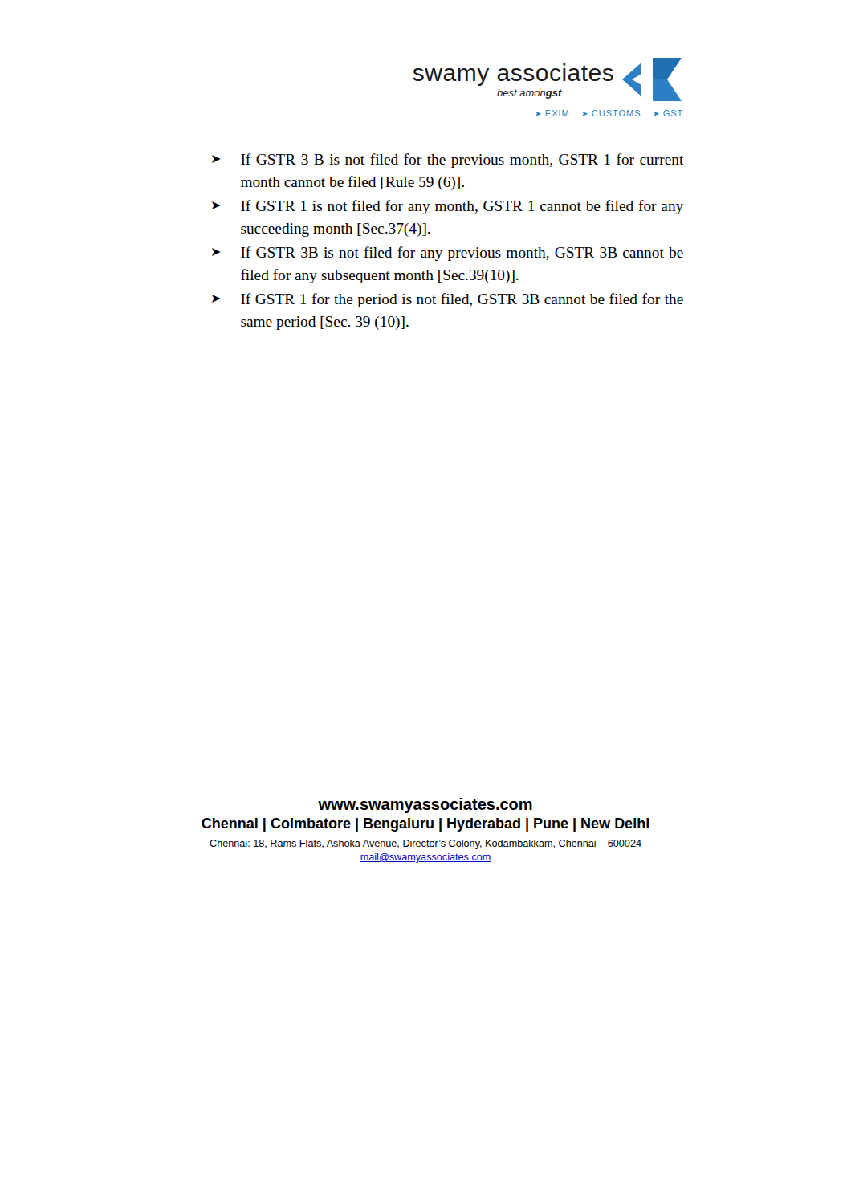swamy associates
best amongst
➤ EXIM ➤ CUSTOMS ➤ GST
If GSTR 3 B is not filed for the previous month, GSTR 1 for current month cannot be filed [Rule 59 (6)].
If GSTR 1 is not filed for any month, GSTR 1 cannot be filed for any succeeding month [Sec.37(4)].
If GSTR 3B is not filed for any previous month, GSTR 3B cannot be filed for any subsequent month [Sec.39(10)].
If GSTR 1 for the period is not filed, GSTR 3B cannot be filed for the same period [Sec. 39 (10)].
www.swamyassociates.com
Chennai | Coimbatore | Bengaluru | Hyderabad | Pune | New Delhi
Chennai: 18, Rams Flats, Ashoka Avenue, Director’s Colony, Kodambakkam, Chennai – 600024
mail@swamyassociates.com